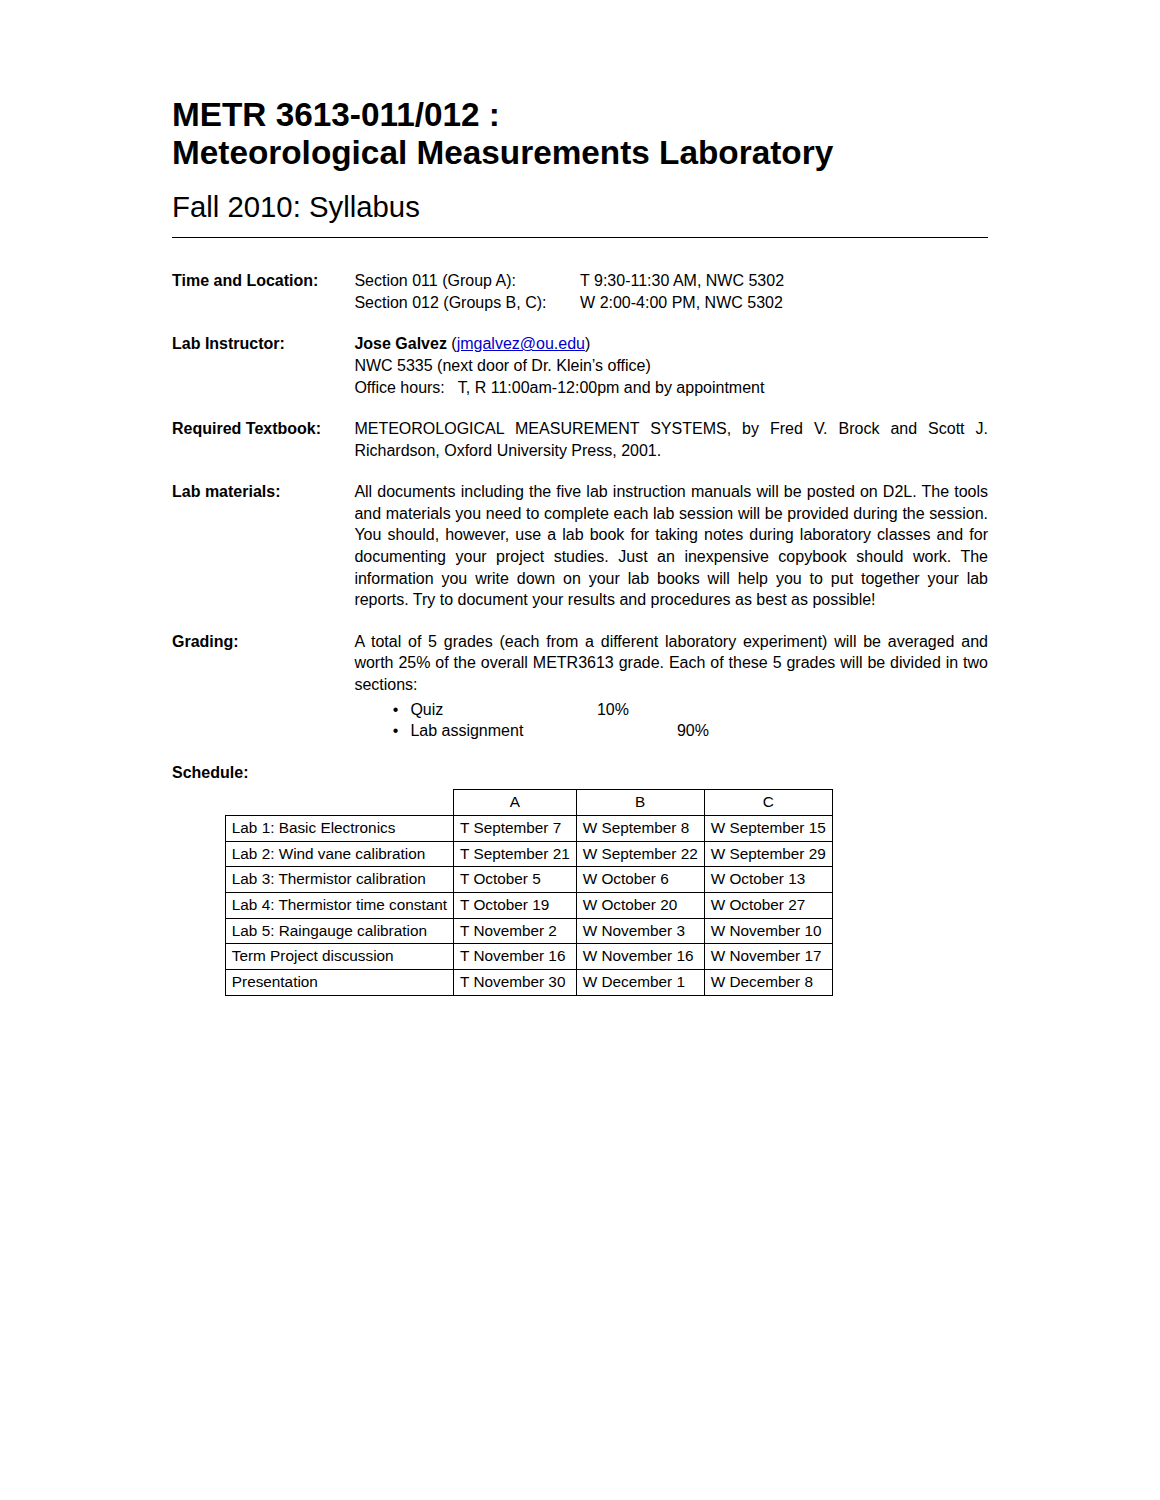METR 3613-011/012 :
Meteorological Measurements Laboratory
Fall 2010: Syllabus
| Time and Location: | Section 011 (Group A): T 9:30-11:30 AM, NWC 5302 Section 012 (Groups B, C): W 2:00-4:00 PM, NWC 5302 |
| Lab Instructor: | Jose Galvez ( jmgalvez@ou.edu ) NWC 5335 (next door of Dr. Klein’s office) Office hours: T, R 11:00am-12:00pm and by appointment |
| Required Textbook: | METEOROLOGICAL MEASUREMENT SYSTEMS, by Fred V. Brock and Scott J. Richardson, Oxford University Press, 2001. |
| Lab materials: | All documents including the five lab instruction manuals will be posted on D2L. The tools and materials you need to complete each lab session will be provided during the session. You should, however, use a lab book for taking notes during laboratory classes and for documenting your project studies. Just an inexpensive copybook should work. The information you write down on your lab books will help you to put together your lab reports. Try to document your results and procedures as best as possible! |
| Grading: | A total of 5 grades (each from a different laboratory experiment) will be averaged and worth 25% of the overall METR3613 grade. Each of these 5 grades will be divided in two sections: Quiz 10% Lab assignment 90% |
Schedule:
| | A | B | C |
| --- | --- | --- | --- |
| Lab 1: Basic Electronics | T September 7 | W September 8 | W September 15 |
| Lab 2: Wind vane calibration | T September 21 | W September 22 | W September 29 |
| Lab 3: Thermistor calibration | T October 5 | W October 6 | W October 13 |
| Lab 4: Thermistor time constant | T October 19 | W October 20 | W October 27 |
| Lab 5: Raingauge calibration | T November 2 | W November 3 | W November 10 |
| Term Project discussion | T November 16 | W November 16 | W November 17 |
| Presentation | T November 30 | W December 1 | W December 8 |